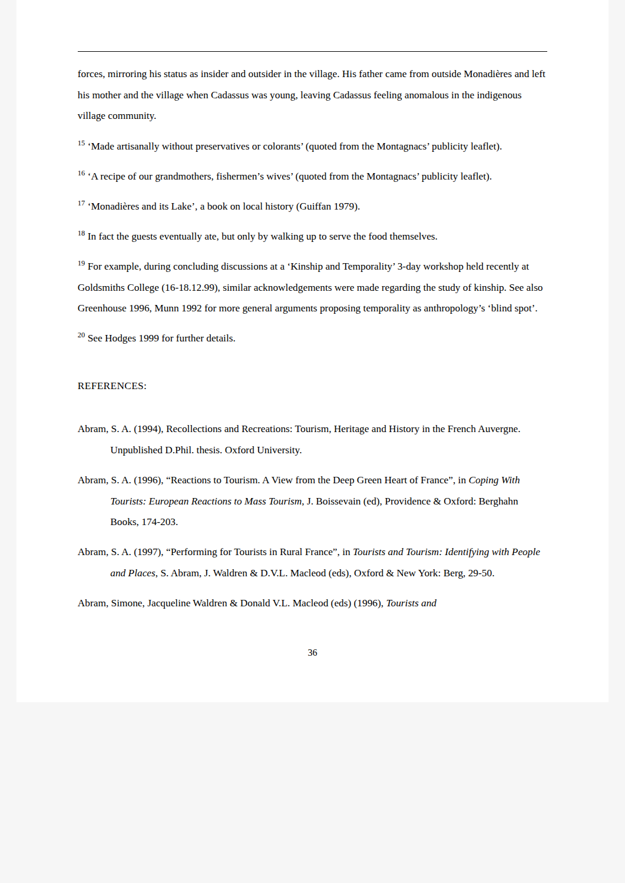forces, mirroring his status as insider and outsider in the village. His father came from outside Monadières and left his mother and the village when Cadassus was young, leaving Cadassus feeling anomalous in the indigenous village community.
15 ‘Made artisanally without preservatives or colorants’ (quoted from the Montagnacs’ publicity leaflet).
16 ‘A recipe of our grandmothers, fishermen’s wives’ (quoted from the Montagnacs’ publicity leaflet).
17 ‘Monadières and its Lake’, a book on local history (Guiffan 1979).
18 In fact the guests eventually ate, but only by walking up to serve the food themselves.
19 For example, during concluding discussions at a ‘Kinship and Temporality’ 3-day workshop held recently at Goldsmiths College (16-18.12.99), similar acknowledgements were made regarding the study of kinship. See also Greenhouse 1996, Munn 1992 for more general arguments proposing temporality as anthropology’s ‘blind spot’.
20 See Hodges 1999 for further details.
REFERENCES:
Abram, S. A. (1994), Recollections and Recreations: Tourism, Heritage and History in the French Auvergne. Unpublished D.Phil. thesis. Oxford University.
Abram, S. A. (1996), “Reactions to Tourism. A View from the Deep Green Heart of France”, in Coping With Tourists: European Reactions to Mass Tourism, J. Boissevain (ed), Providence & Oxford: Berghahn Books, 174-203.
Abram, S. A. (1997), “Performing for Tourists in Rural France”, in Tourists and Tourism: Identifying with People and Places, S. Abram, J. Waldren & D.V.L. Macleod (eds), Oxford & New York: Berg, 29-50.
Abram, Simone, Jacqueline Waldren & Donald V.L. Macleod (eds) (1996), Tourists and
36